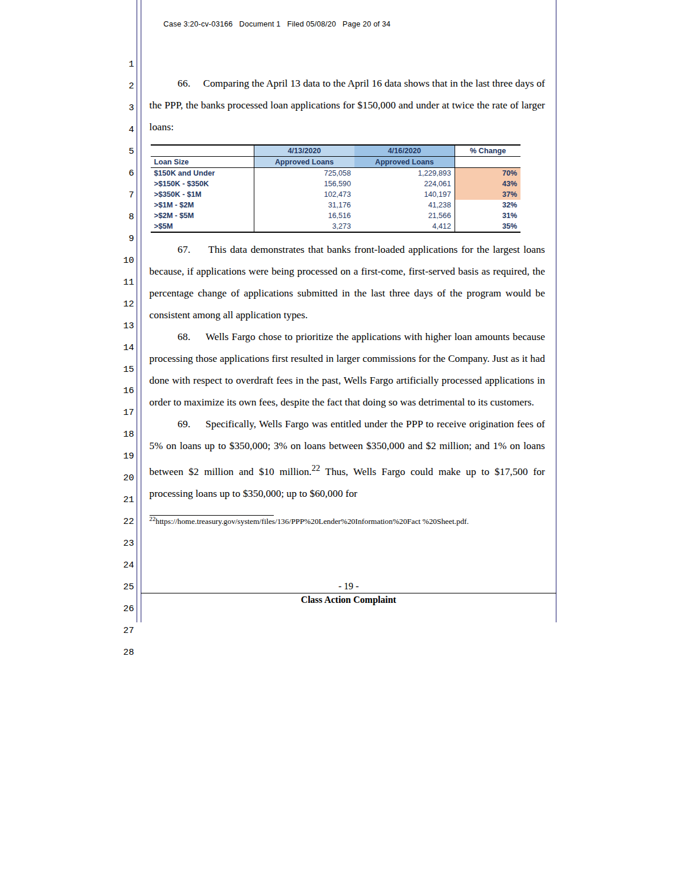Case 3:20-cv-03166 Document 1 Filed 05/08/20 Page 20 of 34
1
2
3
4
5
6
7
8
9
10
11
12
13
14
15
16
17
18
19
20
21
22
23
24
25
26
27
28
66. Comparing the April 13 data to the April 16 data shows that in the last three days of the PPP, the banks processed loan applications for $150,000 and under at twice the rate of larger loans:
| | 4/13/2020 | 4/16/2020 | % Change |
| --- | --- | --- | --- |
| Loan Size | Approved Loans | Approved Loans | |
| $150K and Under | 725,058 | 1,229,893 | 70% |
| >$150K - $350K | 156,590 | 224,061 | 43% |
| >$350K - $1M | 102,473 | 140,197 | 37% |
| >$1M - $2M | 31,176 | 41,238 | 32% |
| >$2M - $5M | 16,516 | 21,566 | 31% |
| >$5M | 3,273 | 4,412 | 35% |
67. This data demonstrates that banks front-loaded applications for the largest loans because, if applications were being processed on a first-come, first-served basis as required, the percentage change of applications submitted in the last three days of the program would be consistent among all application types.
68. Wells Fargo chose to prioritize the applications with higher loan amounts because processing those applications first resulted in larger commissions for the Company. Just as it had done with respect to overdraft fees in the past, Wells Fargo artificially processed applications in order to maximize its own fees, despite the fact that doing so was detrimental to its customers.
69. Specifically, Wells Fargo was entitled under the PPP to receive origination fees of 5% on loans up to $350,000; 3% on loans between $350,000 and $2 million; and 1% on loans between $2 million and $10 million.22 Thus, Wells Fargo could make up to $17,500 for processing loans up to $350,000; up to $60,000 for
22https://home.treasury.gov/system/files/136/PPP%20Lender%20Information%20Fact %20Sheet.pdf.
- 19 -
Class Action Complaint